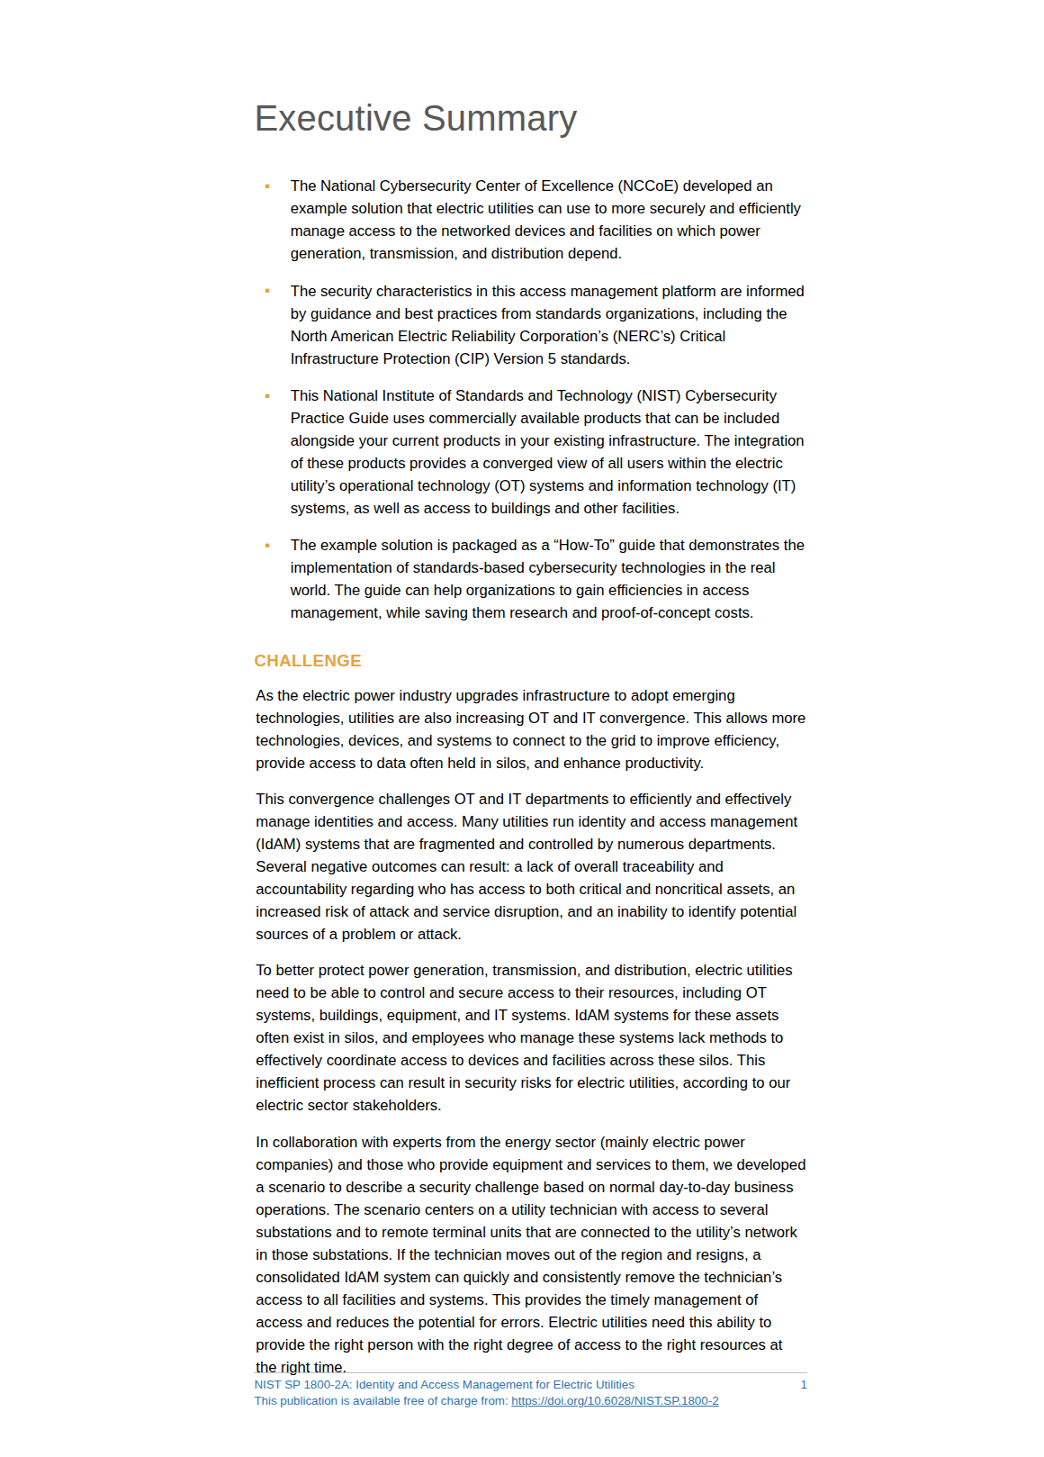Executive Summary
The National Cybersecurity Center of Excellence (NCCoE) developed an example solution that electric utilities can use to more securely and efficiently manage access to the networked devices and facilities on which power generation, transmission, and distribution depend.
The security characteristics in this access management platform are informed by guidance and best practices from standards organizations, including the North American Electric Reliability Corporation’s (NERC’s) Critical Infrastructure Protection (CIP) Version 5 standards.
This National Institute of Standards and Technology (NIST) Cybersecurity Practice Guide uses commercially available products that can be included alongside your current products in your existing infrastructure. The integration of these products provides a converged view of all users within the electric utility’s operational technology (OT) systems and information technology (IT) systems, as well as access to buildings and other facilities.
The example solution is packaged as a “How-To” guide that demonstrates the implementation of standards-based cybersecurity technologies in the real world. The guide can help organizations to gain efficiencies in access management, while saving them research and proof-of-concept costs.
CHALLENGE
As the electric power industry upgrades infrastructure to adopt emerging technologies, utilities are also increasing OT and IT convergence. This allows more technologies, devices, and systems to connect to the grid to improve efficiency, provide access to data often held in silos, and enhance productivity.
This convergence challenges OT and IT departments to efficiently and effectively manage identities and access. Many utilities run identity and access management (IdAM) systems that are fragmented and controlled by numerous departments. Several negative outcomes can result: a lack of overall traceability and accountability regarding who has access to both critical and noncritical assets, an increased risk of attack and service disruption, and an inability to identify potential sources of a problem or attack.
To better protect power generation, transmission, and distribution, electric utilities need to be able to control and secure access to their resources, including OT systems, buildings, equipment, and IT systems. IdAM systems for these assets often exist in silos, and employees who manage these systems lack methods to effectively coordinate access to devices and facilities across these silos. This inefficient process can result in security risks for electric utilities, according to our electric sector stakeholders.
In collaboration with experts from the energy sector (mainly electric power companies) and those who provide equipment and services to them, we developed a scenario to describe a security challenge based on normal day-to-day business operations. The scenario centers on a utility technician with access to several substations and to remote terminal units that are connected to the utility’s network in those substations. If the technician moves out of the region and resigns, a consolidated IdAM system can quickly and consistently remove the technician’s access to all facilities and systems. This provides the timely management of access and reduces the potential for errors. Electric utilities need this ability to provide the right person with the right degree of access to the right resources at the right time.
NIST SP 1800-2A: Identity and Access Management for Electric Utilities 1
This publication is available free of charge from: https://doi.org/10.6028/NIST.SP.1800-2